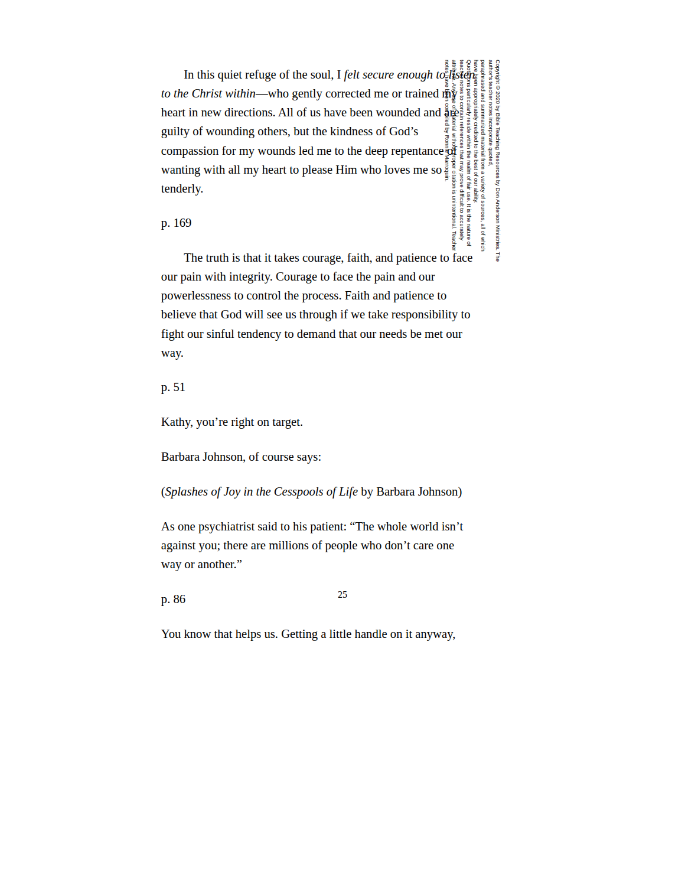In this quiet refuge of the soul, I felt secure enough to listen to the Christ within—who gently corrected me or trained my heart in new directions. All of us have been wounded and are guilty of wounding others, but the kindness of God’s compassion for my wounds led me to the deep repentance of wanting with all my heart to please Him who loves me so tenderly.
p. 169
The truth is that it takes courage, faith, and patience to face our pain with integrity. Courage to face the pain and our powerlessness to control the process. Faith and patience to believe that God will see us through if we take responsibility to fight our sinful tendency to demand that our needs be met our way.
p. 51
Kathy, you’re right on target.
Barbara Johnson, of course says:
(Splashes of Joy in the Cesspools of Life by Barbara Johnson)
As one psychiatrist said to his patient: “The whole world isn’t against you; there are millions of people who don’t care one way or another.”
p. 86
You know that helps us. Getting a little handle on it anyway,
Copyright © 2020 by Bible Teaching Resources by Don Anderson Ministries. The author’s teacher notes incorporate quoted, paraphrased and summarized material from a variety of sources, all of which have been appropriately credited to the best of our ability. Quotations particularly reside within the realm of fair use. It is the nature of teacher notes to contain references that may prove difficult to accurately attribute. Any use of material without proper citation is unintentional. Teacher notes have been compiled by Ronnie Marroquin.
25